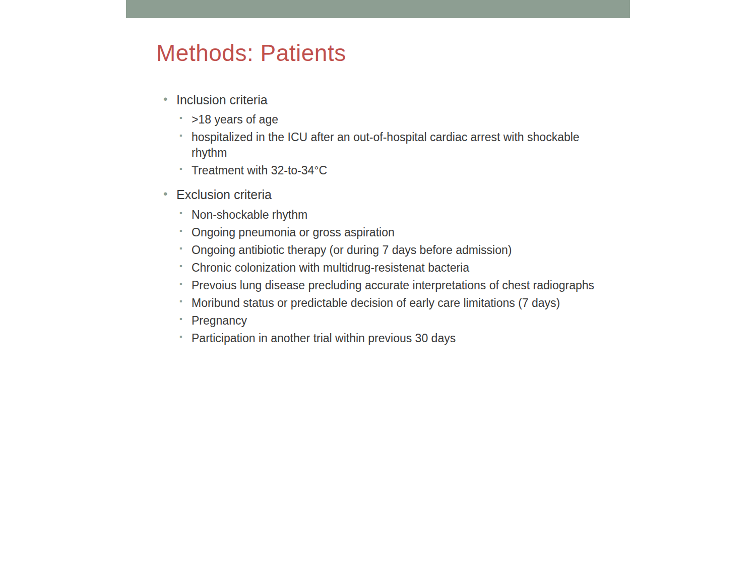Methods: Patients
Inclusion criteria
>18 years of age
hospitalized in the ICU after an out-of-hospital cardiac arrest with shockable rhythm
Treatment with 32-to-34°C
Exclusion criteria
Non-shockable rhythm
Ongoing pneumonia or gross aspiration
Ongoing antibiotic therapy (or during 7 days before admission)
Chronic colonization with multidrug-resistenat bacteria
Prevoius lung disease precluding accurate interpretations of chest radiographs
Moribund status or predictable decision of early care limitations (7 days)
Pregnancy
Participation in another trial within previous 30 days